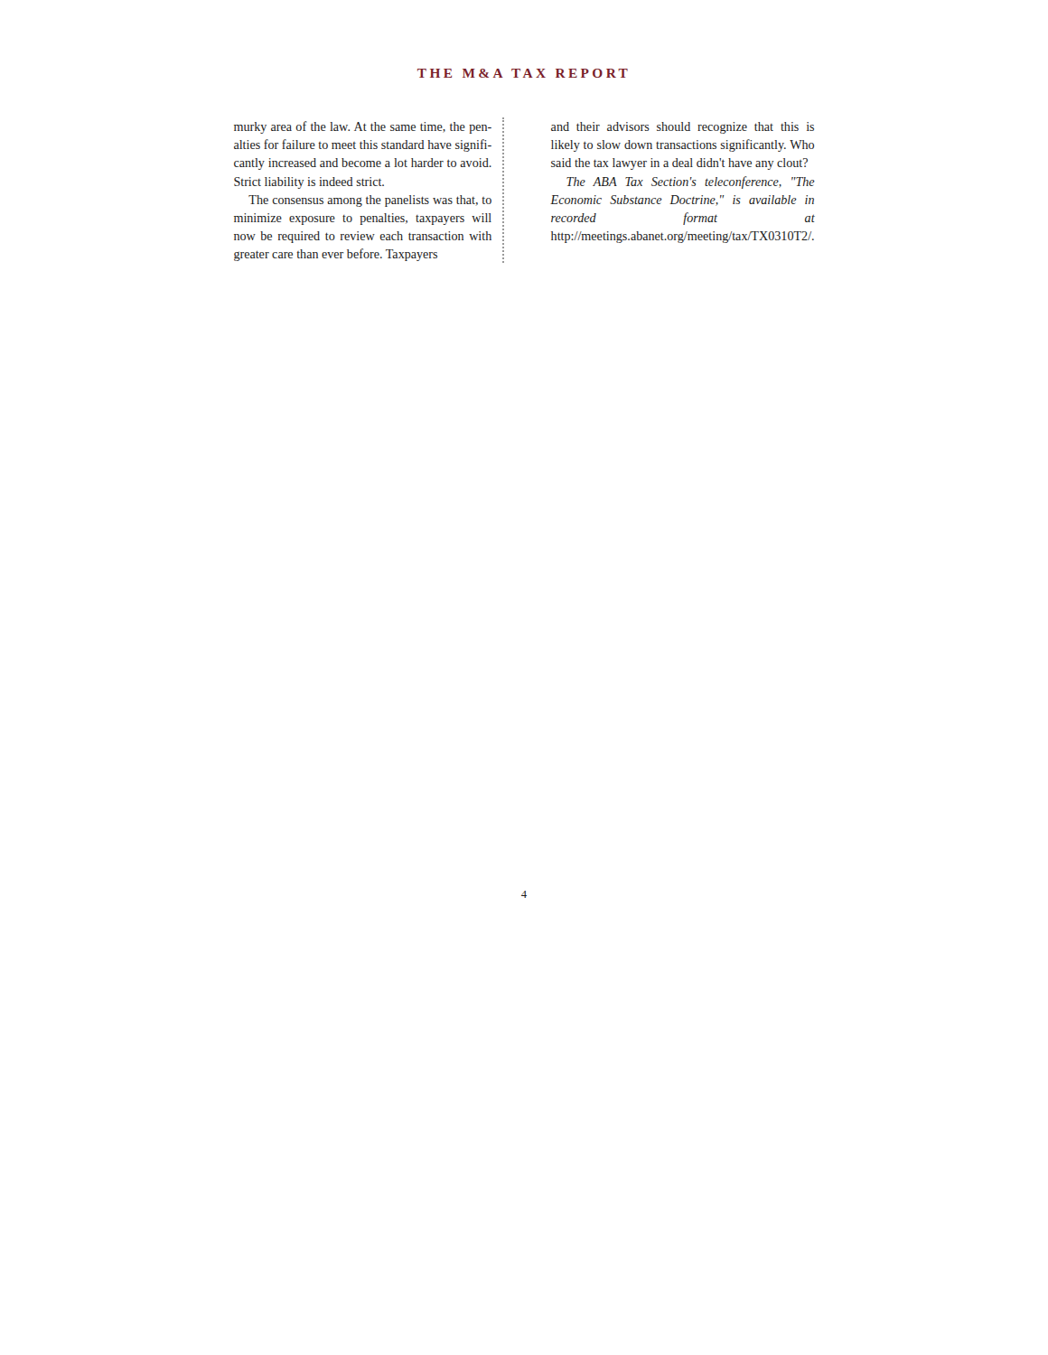The M&A Tax Report
murky area of the law. At the same time, the penalties for failure to meet this standard have significantly increased and become a lot harder to avoid. Strict liability is indeed strict.
The consensus among the panelists was that, to minimize exposure to penalties, taxpayers will now be required to review each transaction with greater care than ever before. Taxpayers
and their advisors should recognize that this is likely to slow down transactions significantly. Who said the tax lawyer in a deal didn't have any clout?
The ABA Tax Section's teleconference, "The Economic Substance Doctrine," is available in recorded format at http://meetings.abanet.org/meeting/tax/TX0310T2/.
4